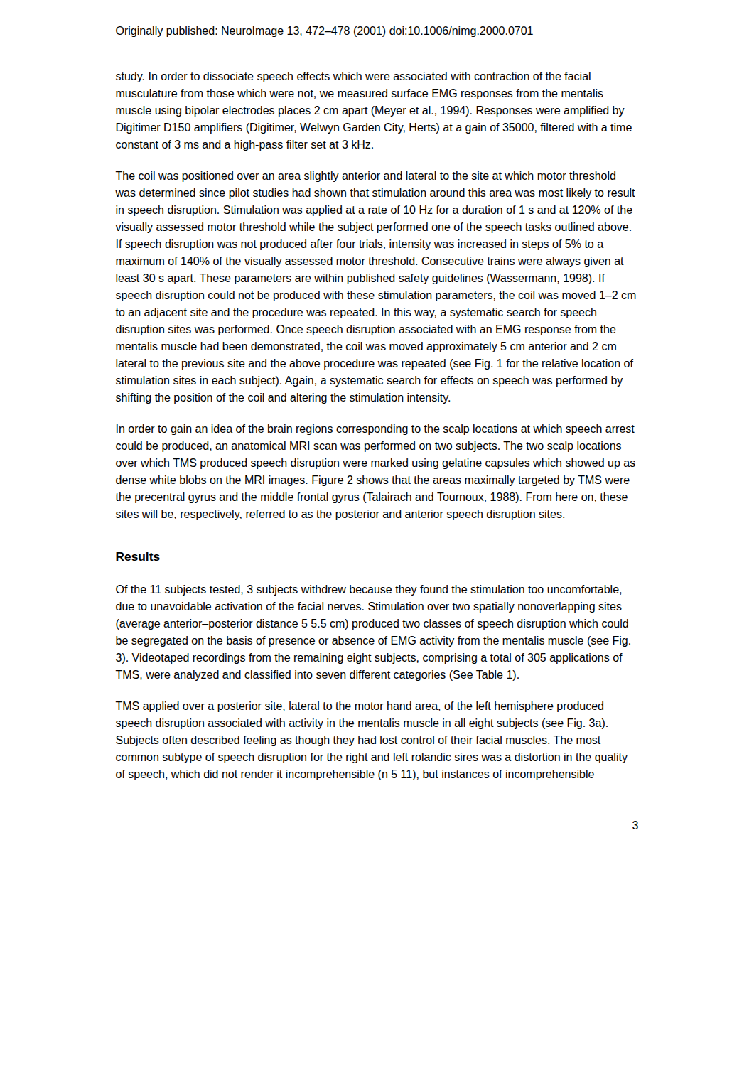Originally published: NeuroImage 13, 472–478 (2001) doi:10.1006/nimg.2000.0701
study. In order to dissociate speech effects which were associated with contraction of the facial musculature from those which were not, we measured surface EMG responses from the mentalis muscle using bipolar electrodes places 2 cm apart (Meyer et al., 1994). Responses were amplified by Digitimer D150 amplifiers (Digitimer, Welwyn Garden City, Herts) at a gain of 35000, filtered with a time constant of 3 ms and a high-pass filter set at 3 kHz.
The coil was positioned over an area slightly anterior and lateral to the site at which motor threshold was determined since pilot studies had shown that stimulation around this area was most likely to result in speech disruption. Stimulation was applied at a rate of 10 Hz for a duration of 1 s and at 120% of the visually assessed motor threshold while the subject performed one of the speech tasks outlined above. If speech disruption was not produced after four trials, intensity was increased in steps of 5% to a maximum of 140% of the visually assessed motor threshold. Consecutive trains were always given at least 30 s apart. These parameters are within published safety guidelines (Wassermann, 1998). If speech disruption could not be produced with these stimulation parameters, the coil was moved 1–2 cm to an adjacent site and the procedure was repeated. In this way, a systematic search for speech disruption sites was performed. Once speech disruption associated with an EMG response from the mentalis muscle had been demonstrated, the coil was moved approximately 5 cm anterior and 2 cm lateral to the previous site and the above procedure was repeated (see Fig. 1 for the relative location of stimulation sites in each subject). Again, a systematic search for effects on speech was performed by shifting the position of the coil and altering the stimulation intensity.
In order to gain an idea of the brain regions corresponding to the scalp locations at which speech arrest could be produced, an anatomical MRI scan was performed on two subjects. The two scalp locations over which TMS produced speech disruption were marked using gelatine capsules which showed up as dense white blobs on the MRI images. Figure 2 shows that the areas maximally targeted by TMS were the precentral gyrus and the middle frontal gyrus (Talairach and Tournoux, 1988). From here on, these sites will be, respectively, referred to as the posterior and anterior speech disruption sites.
Results
Of the 11 subjects tested, 3 subjects withdrew because they found the stimulation too uncomfortable, due to unavoidable activation of the facial nerves. Stimulation over two spatially nonoverlapping sites (average anterior–posterior distance 5 5.5 cm) produced two classes of speech disruption which could be segregated on the basis of presence or absence of EMG activity from the mentalis muscle (see Fig. 3). Videotaped recordings from the remaining eight subjects, comprising a total of 305 applications of TMS, were analyzed and classified into seven different categories (See Table 1).
TMS applied over a posterior site, lateral to the motor hand area, of the left hemisphere produced speech disruption associated with activity in the mentalis muscle in all eight subjects (see Fig. 3a). Subjects often described feeling as though they had lost control of their facial muscles. The most common subtype of speech disruption for the right and left rolandic sires was a distortion in the quality of speech, which did not render it incomprehensible (n 5 11), but instances of incomprehensible
3